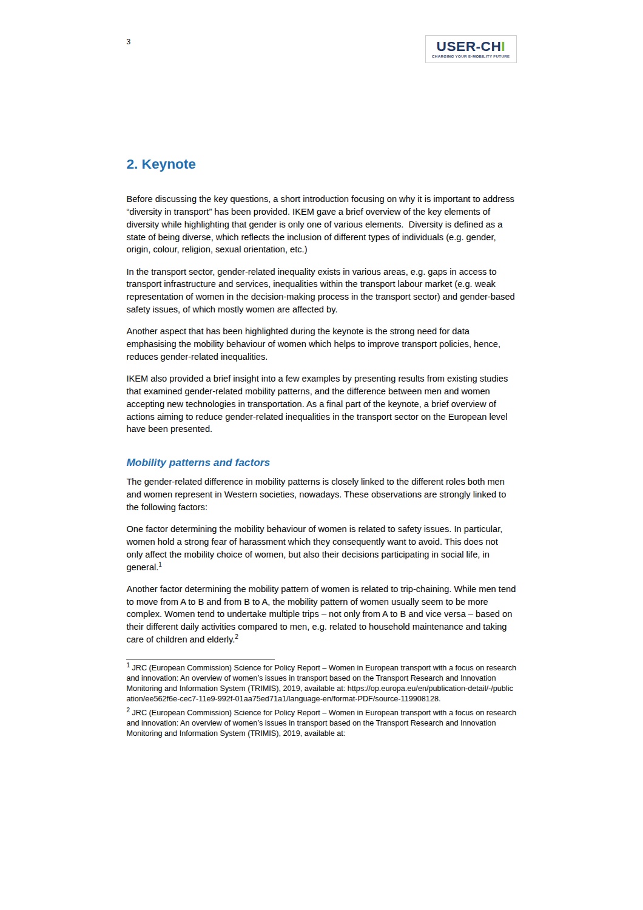3
USER-CHI
CHARGING YOUR E-MOBILITY FUTURE
2. Keynote
Before discussing the key questions, a short introduction focusing on why it is important to address “diversity in transport” has been provided. IKEM gave a brief overview of the key elements of diversity while highlighting that gender is only one of various elements. Diversity is defined as a state of being diverse, which reflects the inclusion of different types of individuals (e.g. gender, origin, colour, religion, sexual orientation, etc.)
In the transport sector, gender-related inequality exists in various areas, e.g. gaps in access to transport infrastructure and services, inequalities within the transport labour market (e.g. weak representation of women in the decision-making process in the transport sector) and gender-based safety issues, of which mostly women are affected by.
Another aspect that has been highlighted during the keynote is the strong need for data emphasising the mobility behaviour of women which helps to improve transport policies, hence, reduces gender-related inequalities.
IKEM also provided a brief insight into a few examples by presenting results from existing studies that examined gender-related mobility patterns, and the difference between men and women accepting new technologies in transportation. As a final part of the keynote, a brief overview of actions aiming to reduce gender-related inequalities in the transport sector on the European level have been presented.
Mobility patterns and factors
The gender-related difference in mobility patterns is closely linked to the different roles both men and women represent in Western societies, nowadays. These observations are strongly linked to the following factors:
One factor determining the mobility behaviour of women is related to safety issues. In particular, women hold a strong fear of harassment which they consequently want to avoid. This does not only affect the mobility choice of women, but also their decisions participating in social life, in general.1
Another factor determining the mobility pattern of women is related to trip-chaining. While men tend to move from A to B and from B to A, the mobility pattern of women usually seem to be more complex. Women tend to undertake multiple trips – not only from A to B and vice versa – based on their different daily activities compared to men, e.g. related to household maintenance and taking care of children and elderly.2
1 JRC (European Commission) Science for Policy Report – Women in European transport with a focus on research and innovation: An overview of women’s issues in transport based on the Transport Research and Innovation Monitoring and Information System (TRIMIS), 2019, available at: https://op.europa.eu/en/publication-detail/-/publication/ee562f6e-cec7-11e9-992f-01aa75ed71a1/language-en/format-PDF/source-119908128.
2 JRC (European Commission) Science for Policy Report – Women in European transport with a focus on research and innovation: An overview of women’s issues in transport based on the Transport Research and Innovation Monitoring and Information System (TRIMIS), 2019, available at: